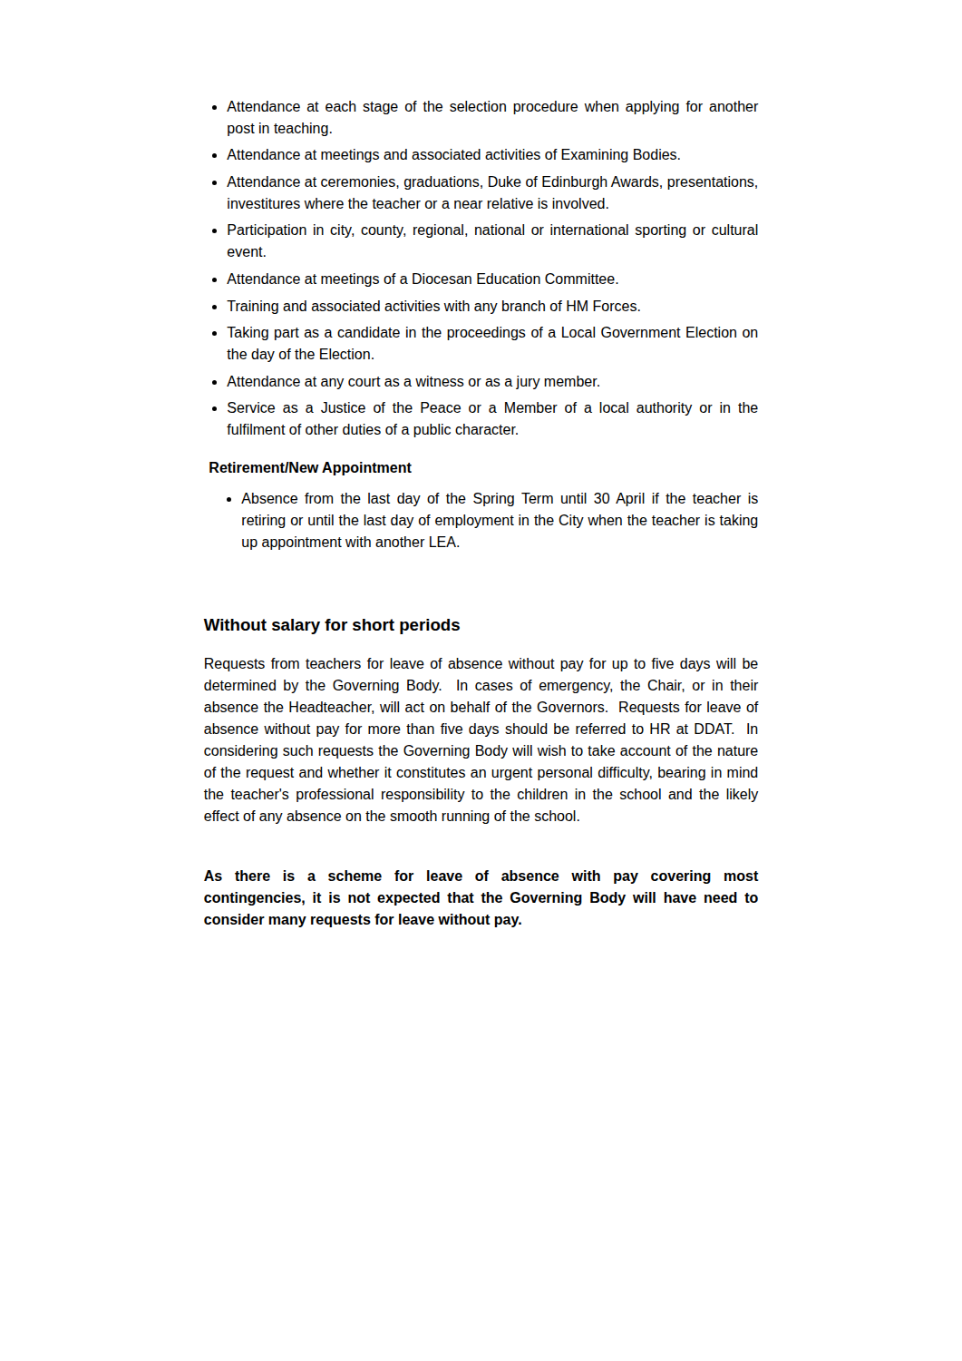Attendance at each stage of the selection procedure when applying for another post in teaching.
Attendance at meetings and associated activities of Examining Bodies.
Attendance at ceremonies, graduations, Duke of Edinburgh Awards, presentations, investitures where the teacher or a near relative is involved.
Participation in city, county, regional, national or international sporting or cultural event.
Attendance at meetings of a Diocesan Education Committee.
Training and associated activities with any branch of HM Forces.
Taking part as a candidate in the proceedings of a Local Government Election on the day of the Election.
Attendance at any court as a witness or as a jury member.
Service as a Justice of the Peace or a Member of a local authority or in the fulfilment of other duties of a public character.
Retirement/New Appointment
Absence from the last day of the Spring Term until 30 April if the teacher is retiring or until the last day of employment in the City when the teacher is taking up appointment with another LEA.
Without salary for short periods
Requests from teachers for leave of absence without pay for up to five days will be determined by the Governing Body. In cases of emergency, the Chair, or in their absence the Headteacher, will act on behalf of the Governors. Requests for leave of absence without pay for more than five days should be referred to HR at DDAT. In considering such requests the Governing Body will wish to take account of the nature of the request and whether it constitutes an urgent personal difficulty, bearing in mind the teacher's professional responsibility to the children in the school and the likely effect of any absence on the smooth running of the school.
As there is a scheme for leave of absence with pay covering most contingencies, it is not expected that the Governing Body will have need to consider many requests for leave without pay.